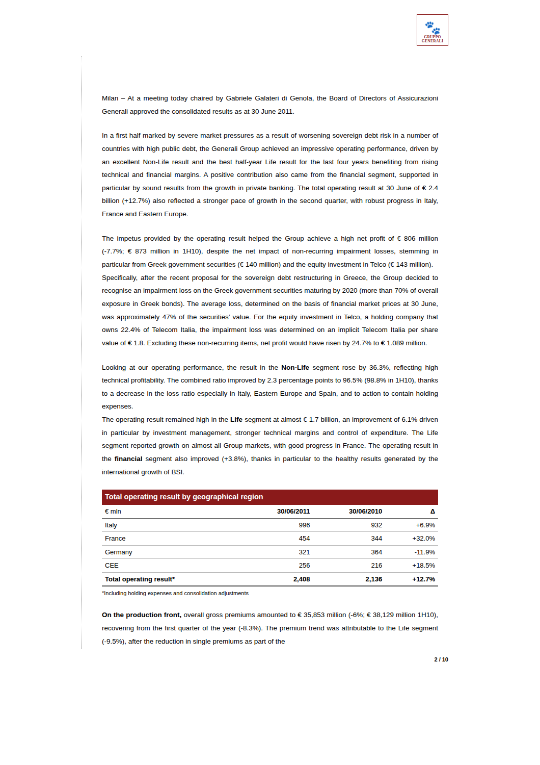🐾 GRUPPO
GENERALI
Milan – At a meeting today chaired by Gabriele Galateri di Genola, the Board of Directors of Assicurazioni Generali approved the consolidated results as at 30 June 2011.
In a first half marked by severe market pressures as a result of worsening sovereign debt risk in a number of countries with high public debt, the Generali Group achieved an impressive operating performance, driven by an excellent Non-Life result and the best half-year Life result for the last four years benefiting from rising technical and financial margins. A positive contribution also came from the financial segment, supported in particular by sound results from the growth in private banking. The total operating result at 30 June of € 2.4 billion (+12.7%) also reflected a stronger pace of growth in the second quarter, with robust progress in Italy, France and Eastern Europe.
The impetus provided by the operating result helped the Group achieve a high net profit of € 806 million (-7.7%; € 873 million in 1H10), despite the net impact of non-recurring impairment losses, stemming in particular from Greek government securities (€ 140 million) and the equity investment in Telco (€ 143 million).
Specifically, after the recent proposal for the sovereign debt restructuring in Greece, the Group decided to recognise an impairment loss on the Greek government securities maturing by 2020 (more than 70% of overall exposure in Greek bonds). The average loss, determined on the basis of financial market prices at 30 June, was approximately 47% of the securities’ value. For the equity investment in Telco, a holding company that owns 22.4% of Telecom Italia, the impairment loss was determined on an implicit Telecom Italia per share value of € 1.8. Excluding these non-recurring items, net profit would have risen by 24.7% to € 1.089 million.
Looking at our operating performance, the result in the Non-Life segment rose by 36.3%, reflecting high technical profitability. The combined ratio improved by 2.3 percentage points to 96.5% (98.8% in 1H10), thanks to a decrease in the loss ratio especially in Italy, Eastern Europe and Spain, and to action to contain holding expenses.
The operating result remained high in the Life segment at almost € 1.7 billion, an improvement of 6.1% driven in particular by investment management, stronger technical margins and control of expenditure. The Life segment reported growth on almost all Group markets, with good progress in France. The operating result in the financial segment also improved (+3.8%), thanks in particular to the healthy results generated by the international growth of BSI.
Total operating result by geographical region
| € mln | 30/06/2011 | 30/06/2010 | Δ |
| --- | --- | --- | --- |
| Italy | 996 | 932 | +6.9% |
| France | 454 | 344 | +32.0% |
| Germany | 321 | 364 | -11.9% |
| CEE | 256 | 216 | +18.5% |
| Total operating result* | 2,408 | 2,136 | +12.7% |
*Including holding expenses and consolidation adjustments
On the production front, overall gross premiums amounted to € 35,853 million (-6%; € 38,129 million 1H10), recovering from the first quarter of the year (-8.3%). The premium trend was attributable to the Life segment (-9.5%), after the reduction in single premiums as part of the
2 / 10